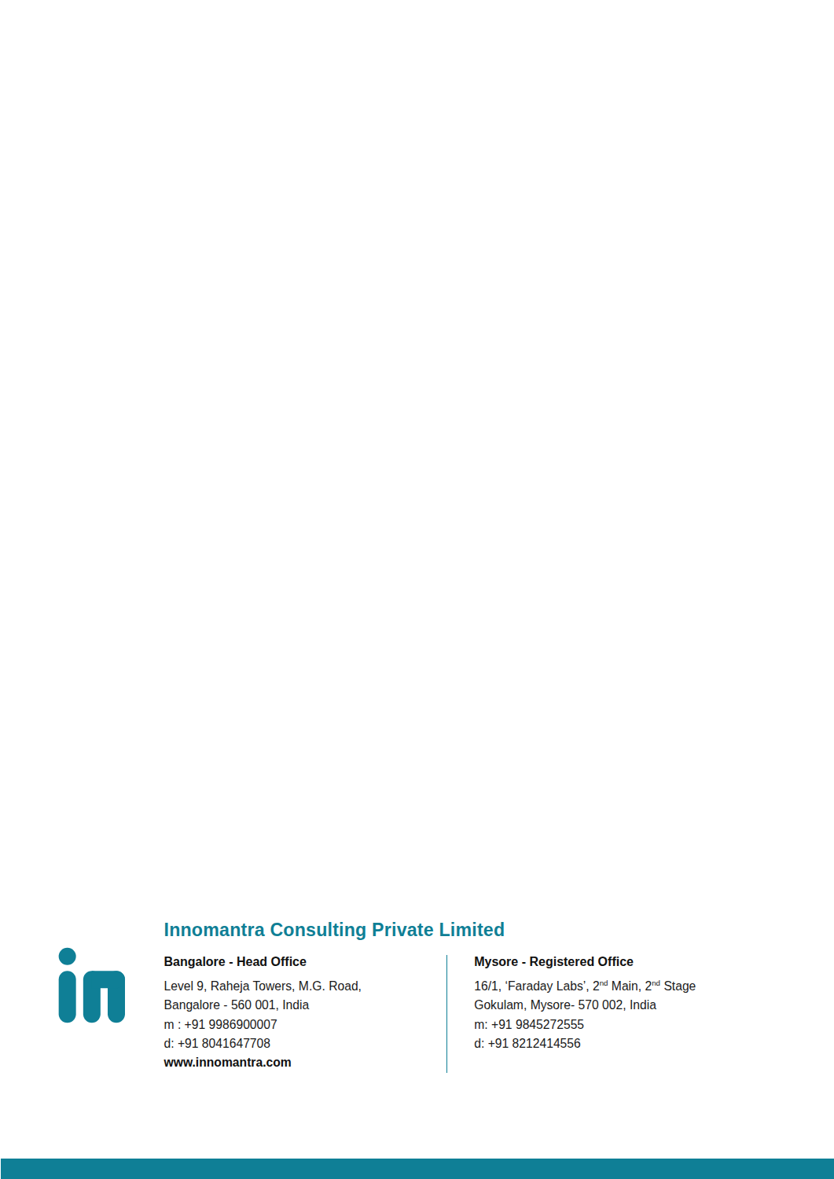Innomantra Consulting Private Limited
Bangalore - Head Office
Level 9, Raheja Towers, M.G. Road, Bangalore - 560 001, India m : +91 9986900007 d: +91 8041647708
www.innomantra.com
Mysore - Registered Office
16/1, ‘Faraday Labs’, 2nd Main, 2nd Stage Gokulam, Mysore- 570 002, India m: +91 9845272555 d: +91 8212414556